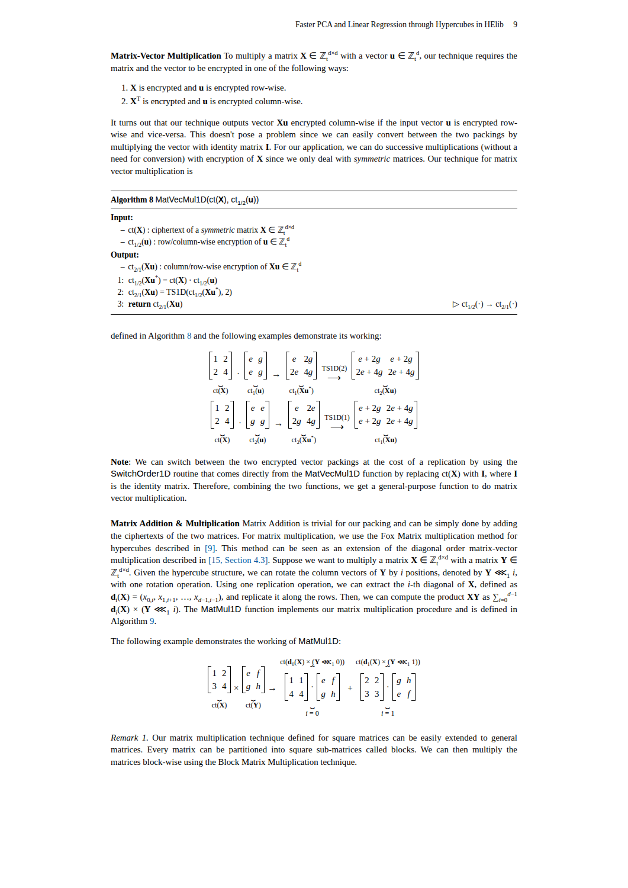Faster PCA and Linear Regression through Hypercubes in HElib 9
Matrix-Vector Multiplication To multiply a matrix X ∈ ℤtd×d with a vector u ∈ ℤtd, our technique requires the matrix and the vector to be encrypted in one of the following ways:
X is encrypted and u is encrypted row-wise.
XT is encrypted and u is encrypted column-wise.
It turns out that our technique outputs vector Xu encrypted column-wise if the input vector u is encrypted row-wise and vice-versa. This doesn't pose a problem since we can easily convert between the two packings by multiplying the vector with identity matrix I. For our application, we can do successive multiplications (without a need for conversion) with encryption of X since we only deal with symmetric matrices. Our technique for matrix vector multiplication is
Algorithm 8 MatVecMul1D(ct(X), ct1/2(u))
Input:
ct(X) : ciphertext of a symmetric matrix X ∈ ℤtd×d
ct1/2(u) : row/column-wise encryption of u ∈ ℤtd
Output:
ct2/1(Xu) : column/row-wise encryption of Xu ∈ ℤtd
ct1/2(Xu*) = ct(X) · ct1/2(u)
ct2/1(Xu) = TS1D(ct1/2(Xu*), 2)
return ct2/1(Xu)▷ ct1/2(·) → ct2/1(·)
defined in Algorithm 8 and the following examples demonstrate its working:
12 24 ⏟ ct(X) · eg eg ⏟ ct1(u) → e 2g 2e 4g ⏟ ct1(Xu*) TS1D(2) ⟶ e + 2g e + 2g 2e + 4g 2e + 4g ⏟ ct2(Xu)
12 24 ⏟ ct(X) · ee gg ⏟ ct2(u) → e 2e 2g 4g ⏟ ct2(Xu*) TS1D(1) ⟶ e + 2g 2e + 4g e + 2g 2e + 4g ⏟ ct1(Xu)
Note: We can switch between the two encrypted vector packings at the cost of a replication by using the SwitchOrder1D routine that comes directly from the MatVecMul1D function by replacing ct(X) with I, where I is the identity matrix. Therefore, combining the two functions, we get a general-purpose function to do matrix vector multiplication.
Matrix Addition & Multiplication Matrix Addition is trivial for our packing and can be simply done by adding the ciphertexts of the two matrices. For matrix multiplication, we use the Fox Matrix multiplication method for hypercubes described in [9]. This method can be seen as an extension of the diagonal order matrix-vector multiplication described in [15, Section 4.3]. Suppose we want to multiply a matrix X ∈ ℤtd×d with a matrix Y ∈ ℤtd×d. Given the hypercube structure, we can rotate the column vectors of Y by i positions, denoted by Y ⋘1 i, with one rotation operation. Using one replication operation, we can extract the i-th diagonal of X, defined as di(X) = (x0,i, x1,i+1, …, xd−1,i−1), and replicate it along the rows. Then, we can compute the product XY as ∑i=0d−1 di(X) × (Y ⋘1 i). The MatMul1D function implements our matrix multiplication procedure and is defined in Algorithm 9.
The following example demonstrates the working of MatMul1D:
12 34 ⏟ ct(X) × ef gh ⏟ ct(Y) → ct(d0(X) × (Y ⋘1 0)) ⏞ 11 44 · ef gh ⏟ i = 0 + ct(d1(X) × (Y ⋘1 1)) ⏞ 22 33 · gh ef ⏟ i = 1
Remark 1. Our matrix multiplication technique defined for square matrices can be easily extended to general matrices. Every matrix can be partitioned into square sub-matrices called blocks. We can then multiply the matrices block-wise using the Block Matrix Multiplication technique.